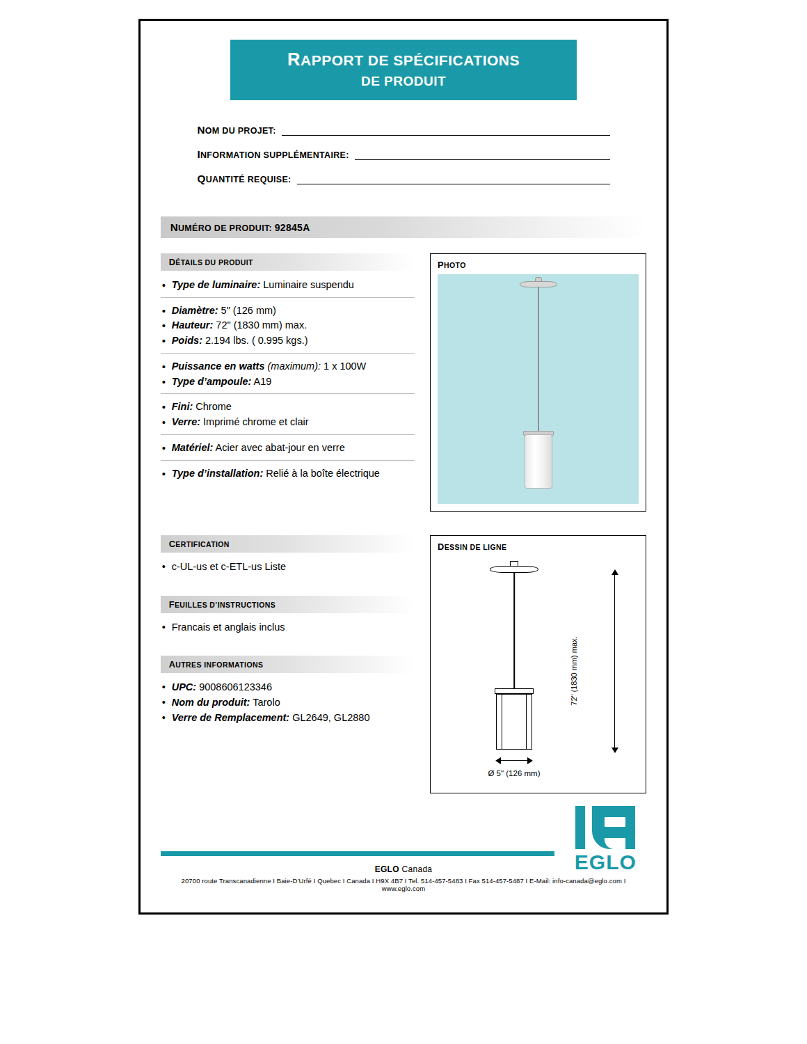RAPPORT DE SPÉCIFICATIONS
DE PRODUIT
NOM DU PROJET:
INFORMATION SUPPLÉMENTAIRE:
QUANTITÉ REQUISE:
NUMÉRO DE PRODUIT: 92845A
DÉTAILS DU PRODUIT
Type de luminaire: Luminaire suspendu
Diamètre: 5" (126 mm)
Hauteur: 72" (1830 mm) max.
Poids: 2.194 lbs. ( 0.995 kgs.)
Puissance en watts (maximum): 1 x 100W
Type d’ampoule: A19
Fini: Chrome
Verre: Imprimé chrome et clair
Matériel: Acier avec abat-jour en verre
Type d’installation: Relié à la boîte électrique
PHOTO
CERTIFICATION
c-UL-us et c-ETL-us Liste
FEUILLES D’INSTRUCTIONS
Francais et anglais inclus
AUTRES INFORMATIONS
UPC: 9008606123346
Nom du produit: Tarolo
Verre de Remplacement: GL2649, GL2880
DESSIN DE LIGNE
72" (1830 mm) max.
Ø 5" (126 mm)
EGLO
EGLO Canada
20700 route Transcanadienne I Baie-D’Urfé I Quebec I Canada I H9X 4B7 I Tel. 514-457-5483 I Fax 514-457-5487 I E-Mail: info-canada@eglo.com I www.eglo.com